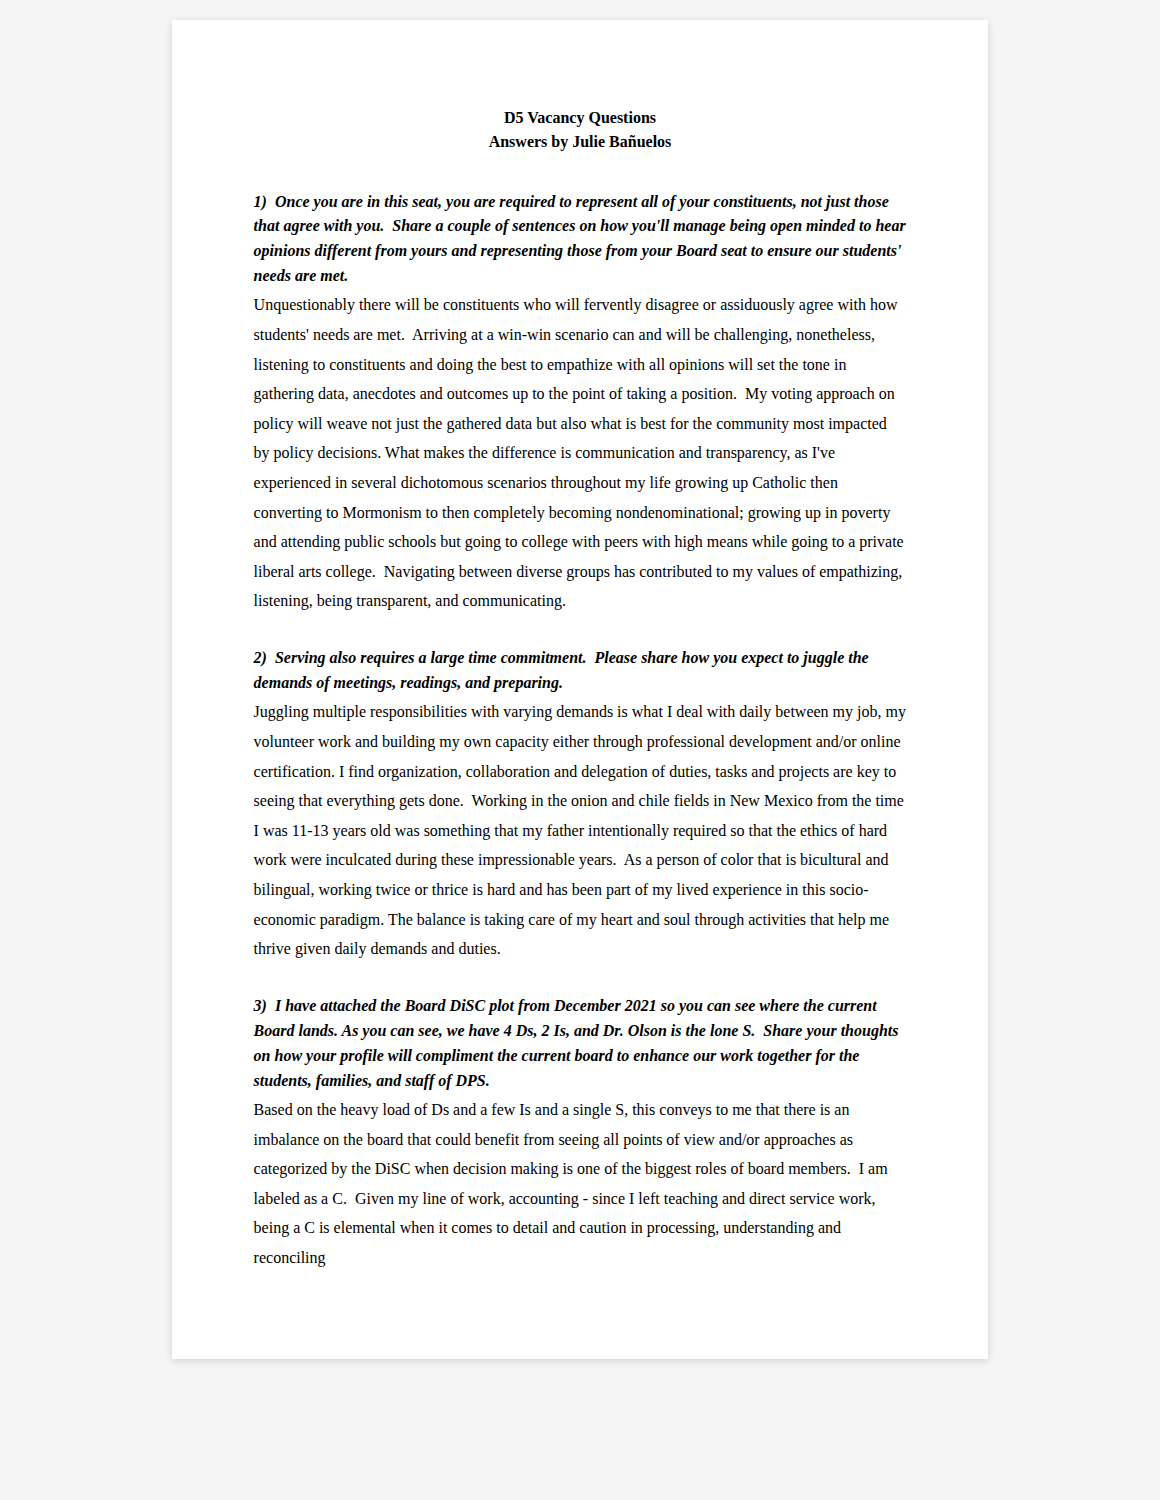D5 Vacancy Questions
Answers by Julie Bañuelos
1) Once you are in this seat, you are required to represent all of your constituents, not just those that agree with you. Share a couple of sentences on how you'll manage being open minded to hear opinions different from yours and representing those from your Board seat to ensure our students' needs are met.
Unquestionably there will be constituents who will fervently disagree or assiduously agree with how students' needs are met. Arriving at a win-win scenario can and will be challenging, nonetheless, listening to constituents and doing the best to empathize with all opinions will set the tone in gathering data, anecdotes and outcomes up to the point of taking a position. My voting approach on policy will weave not just the gathered data but also what is best for the community most impacted by policy decisions. What makes the difference is communication and transparency, as I've experienced in several dichotomous scenarios throughout my life growing up Catholic then converting to Mormonism to then completely becoming nondenominational; growing up in poverty and attending public schools but going to college with peers with high means while going to a private liberal arts college. Navigating between diverse groups has contributed to my values of empathizing, listening, being transparent, and communicating.
2) Serving also requires a large time commitment. Please share how you expect to juggle the demands of meetings, readings, and preparing.
Juggling multiple responsibilities with varying demands is what I deal with daily between my job, my volunteer work and building my own capacity either through professional development and/or online certification. I find organization, collaboration and delegation of duties, tasks and projects are key to seeing that everything gets done. Working in the onion and chile fields in New Mexico from the time I was 11-13 years old was something that my father intentionally required so that the ethics of hard work were inculcated during these impressionable years. As a person of color that is bicultural and bilingual, working twice or thrice is hard and has been part of my lived experience in this socio-economic paradigm. The balance is taking care of my heart and soul through activities that help me thrive given daily demands and duties.
3) I have attached the Board DiSC plot from December 2021 so you can see where the current Board lands. As you can see, we have 4 Ds, 2 Is, and Dr. Olson is the lone S. Share your thoughts on how your profile will compliment the current board to enhance our work together for the students, families, and staff of DPS.
Based on the heavy load of Ds and a few Is and a single S, this conveys to me that there is an imbalance on the board that could benefit from seeing all points of view and/or approaches as categorized by the DiSC when decision making is one of the biggest roles of board members. I am labeled as a C. Given my line of work, accounting - since I left teaching and direct service work, being a C is elemental when it comes to detail and caution in processing, understanding and reconciling